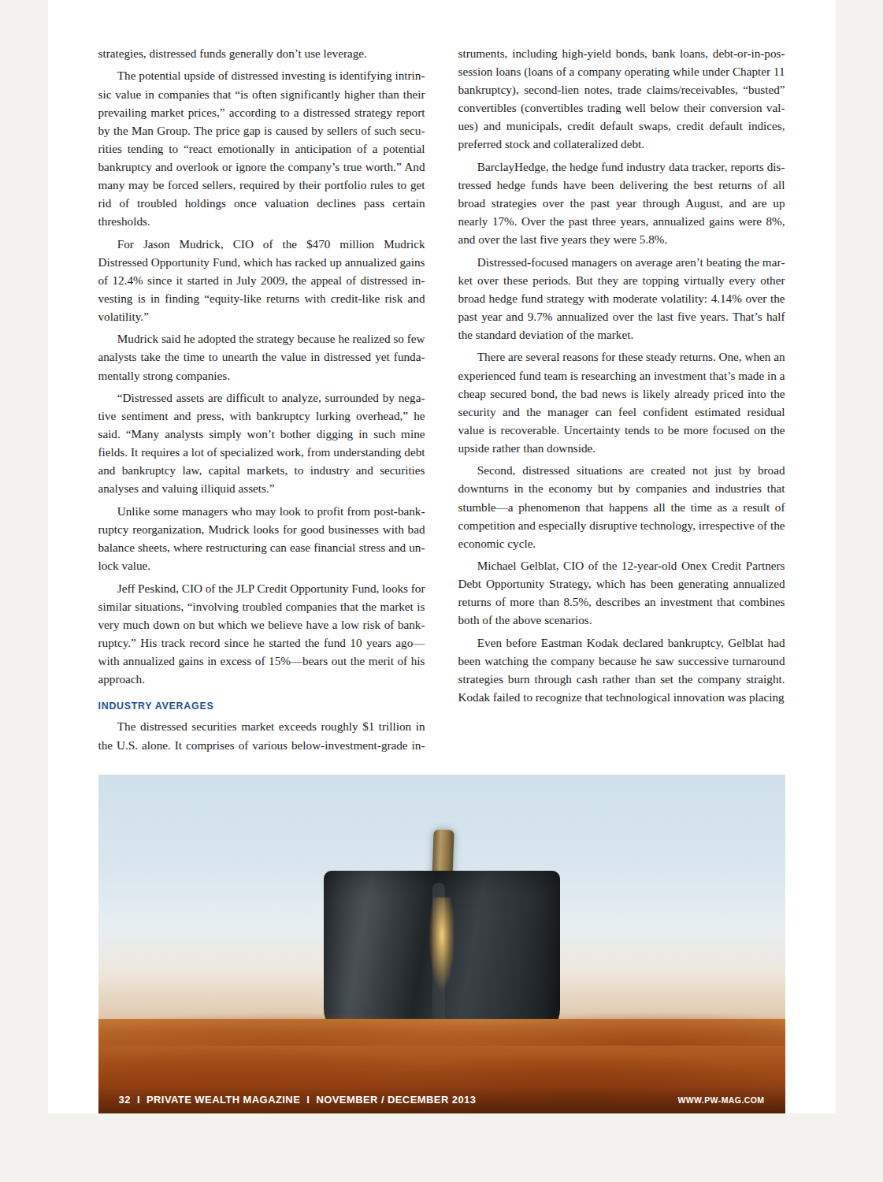strategies, distressed funds generally don’t use leverage.
The potential upside of distressed investing is identifying intrinsic value in companies that “is often significantly higher than their prevailing market prices,” according to a distressed strategy report by the Man Group. The price gap is caused by sellers of such securities tending to “react emotionally in anticipation of a potential bankruptcy and overlook or ignore the company’s true worth.” And many may be forced sellers, required by their portfolio rules to get rid of troubled holdings once valuation declines pass certain thresholds.
For Jason Mudrick, CIO of the $470 million Mudrick Distressed Opportunity Fund, which has racked up annualized gains of 12.4% since it started in July 2009, the appeal of distressed investing is in finding “equity-like returns with credit-like risk and volatility.”
Mudrick said he adopted the strategy because he realized so few analysts take the time to unearth the value in distressed yet fundamentally strong companies.
“Distressed assets are difficult to analyze, surrounded by negative sentiment and press, with bankruptcy lurking overhead,” he said. “Many analysts simply won’t bother digging in such mine fields. It requires a lot of specialized work, from understanding debt and bankruptcy law, capital markets, to industry and securities analyses and valuing illiquid assets.”
Unlike some managers who may look to profit from post-bankruptcy reorganization, Mudrick looks for good businesses with bad balance sheets, where restructuring can ease financial stress and unlock value.
Jeff Peskind, CIO of the JLP Credit Opportunity Fund, looks for similar situations, “involving troubled companies that the market is very much down on but which we believe have a low risk of bankruptcy.” His track record since he started the fund 10 years ago—with annualized gains in excess of 15%—bears out the merit of his approach.
Industry Averages
The distressed securities market exceeds roughly $1 trillion in the U.S. alone. It comprises of various below-investment-grade instruments, including high-yield bonds, bank loans, debt-or-in-possession loans (loans of a company operating while under Chapter 11 bankruptcy), second-lien notes, trade claims/receivables, “busted” convertibles (convertibles trading well below their conversion values) and municipals, credit default swaps, credit default indices, preferred stock and collateralized debt.
BarclayHedge, the hedge fund industry data tracker, reports distressed hedge funds have been delivering the best returns of all broad strategies over the past year through August, and are up nearly 17%. Over the past three years, annualized gains were 8%, and over the last five years they were 5.8%.
Distressed-focused managers on average aren’t beating the market over these periods. But they are topping virtually every other broad hedge fund strategy with moderate volatility: 4.14% over the past year and 9.7% annualized over the last five years. That’s half the standard deviation of the market.
There are several reasons for these steady returns. One, when an experienced fund team is researching an investment that’s made in a cheap secured bond, the bad news is likely already priced into the security and the manager can feel confident estimated residual value is recoverable. Uncertainty tends to be more focused on the upside rather than downside.
Second, distressed situations are created not just by broad downturns in the economy but by companies and industries that stumble—a phenomenon that happens all the time as a result of competition and especially disruptive technology, irrespective of the economic cycle.
Michael Gelblat, CIO of the 12-year-old Onex Credit Partners Debt Opportunity Strategy, which has been generating annualized returns of more than 8.5%, describes an investment that combines both of the above scenarios.
Even before Eastman Kodak declared bankruptcy, Gelblat had been watching the company because he saw successive turnaround strategies burn through cash rather than set the company straight. Kodak failed to recognize that technological innovation was placing
32 I Private Wealth Magazine I November / December 2013
www.pw-mag.com